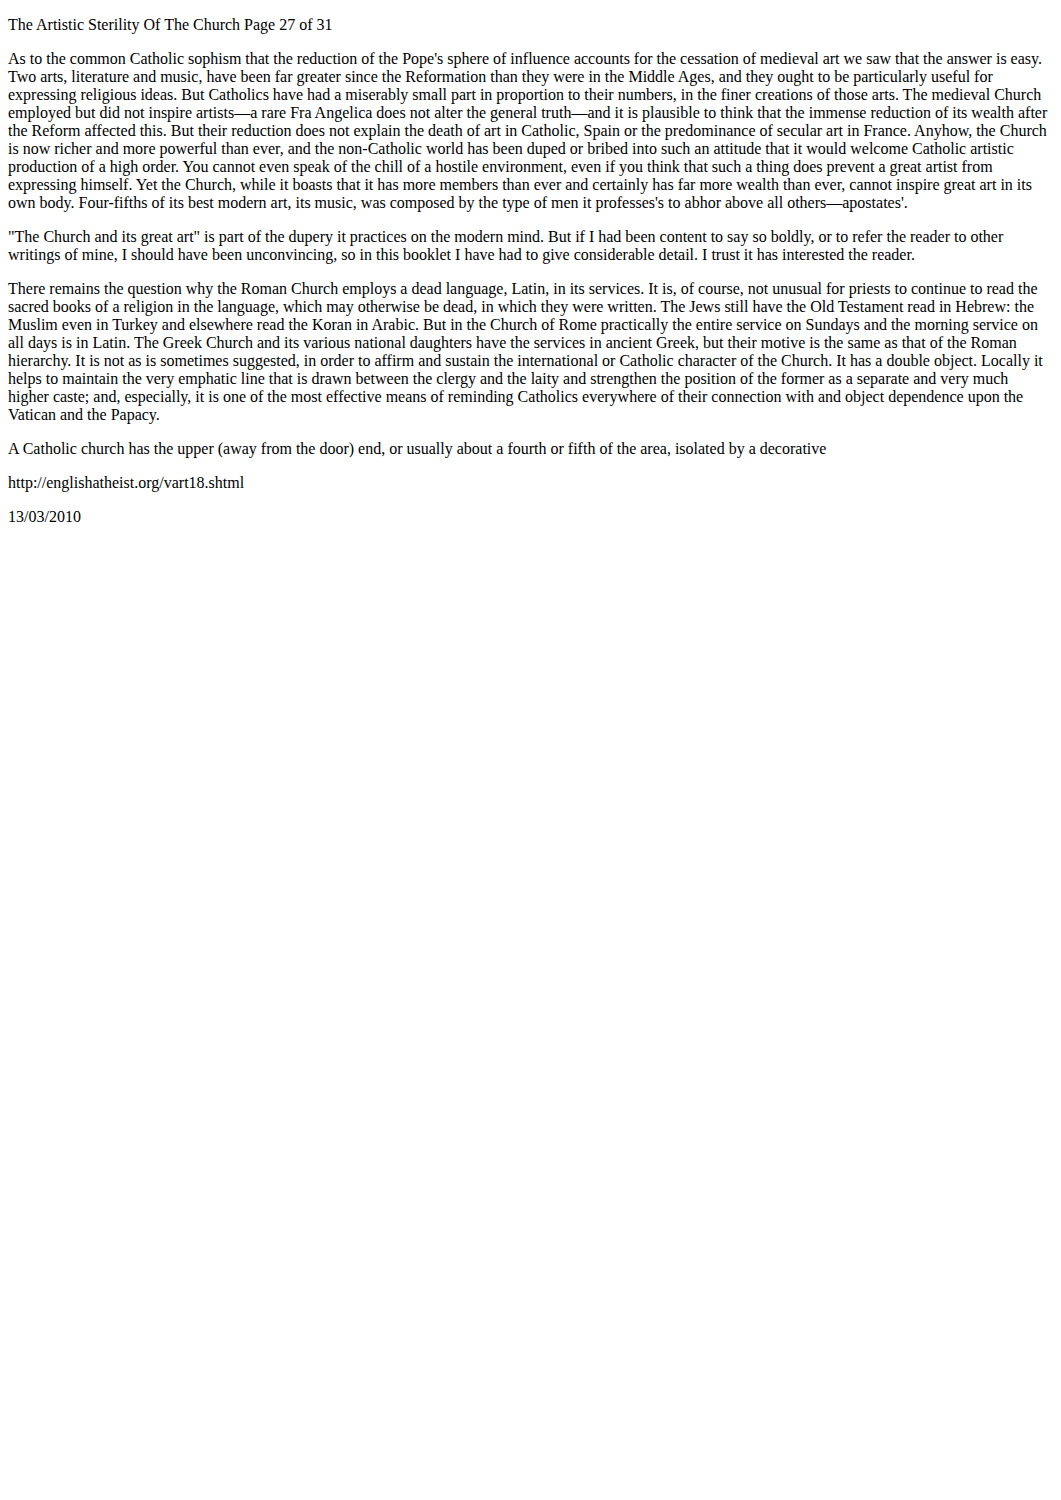The Artistic Sterility Of The Church Page 27 of 31
As to the common Catholic sophism that the reduction of the Pope's sphere of influence accounts for the cessation of medieval art we saw that the answer is easy. Two arts, literature and music, have been far greater since the Reformation than they were in the Middle Ages, and they ought to be particularly useful for expressing religious ideas. But Catholics have had a miserably small part in proportion to their numbers, in the finer creations of those arts. The medieval Church employed but did not inspire artists—a rare Fra Angelica does not alter the general truth—and it is plausible to think that the immense reduction of its wealth after the Reform affected this. But their reduction does not explain the death of art in Catholic, Spain or the predominance of secular art in France. Anyhow, the Church is now richer and more powerful than ever, and the non-Catholic world has been duped or bribed into such an attitude that it would welcome Catholic artistic production of a high order. You cannot even speak of the chill of a hostile environment, even if you think that such a thing does prevent a great artist from expressing himself. Yet the Church, while it boasts that it has more members than ever and certainly has far more wealth than ever, cannot inspire great art in its own body. Four-fifths of its best modern art, its music, was composed by the type of men it professes's to abhor above all others—apostates'.
"The Church and its great art" is part of the dupery it practices on the modern mind. But if I had been content to say so boldly, or to refer the reader to other writings of mine, I should have been unconvincing, so in this booklet I have had to give considerable detail. I trust it has interested the reader.
There remains the question why the Roman Church employs a dead language, Latin, in its services. It is, of course, not unusual for priests to continue to read the sacred books of a religion in the language, which may otherwise be dead, in which they were written. The Jews still have the Old Testament read in Hebrew: the Muslim even in Turkey and elsewhere read the Koran in Arabic. But in the Church of Rome practically the entire service on Sundays and the morning service on all days is in Latin. The Greek Church and its various national daughters have the services in ancient Greek, but their motive is the same as that of the Roman hierarchy. It is not as is sometimes suggested, in order to affirm and sustain the international or Catholic character of the Church. It has a double object. Locally it helps to maintain the very emphatic line that is drawn between the clergy and the laity and strengthen the position of the former as a separate and very much higher caste; and, especially, it is one of the most effective means of reminding Catholics everywhere of their connection with and object dependence upon the Vatican and the Papacy.
A Catholic church has the upper (away from the door) end, or usually about a fourth or fifth of the area, isolated by a decorative
http://englishatheist.org/vart18.shtml
13/03/2010